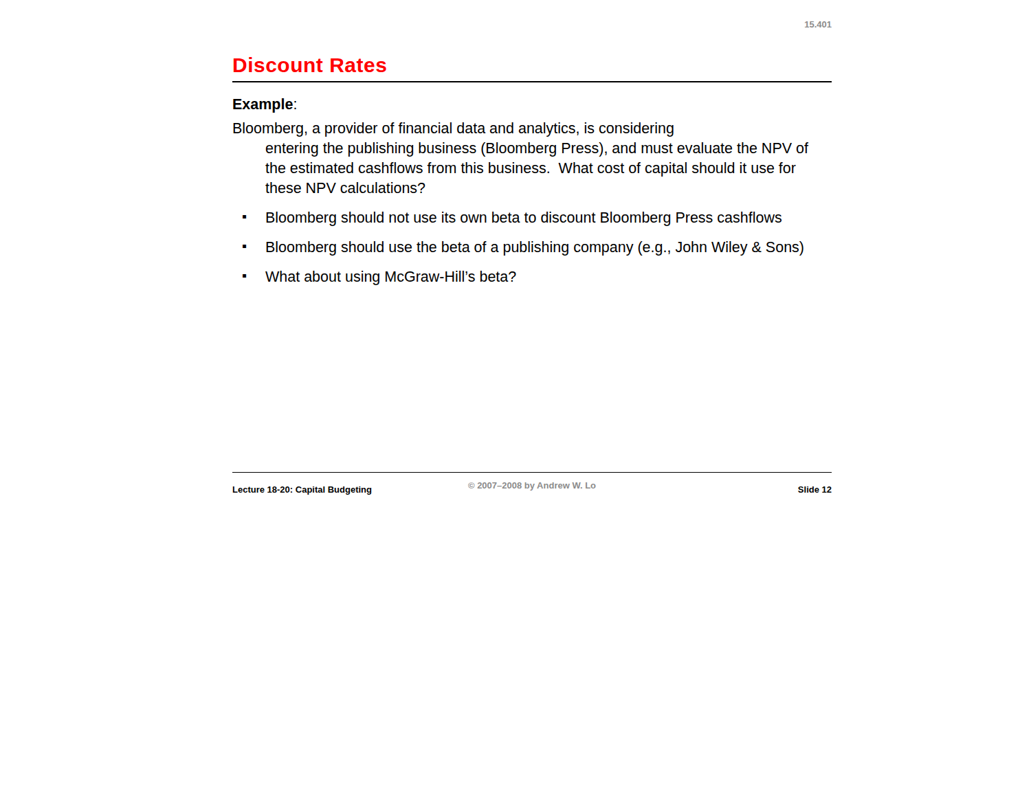15.401
Discount Rates
Example:
Bloomberg, a provider of financial data and analytics, is considering entering the publishing business (Bloomberg Press), and must evaluate the NPV of the estimated cashflows from this business. What cost of capital should it use for these NPV calculations?
Bloomberg should not use its own beta to discount Bloomberg Press cashflows
Bloomberg should use the beta of a publishing company (e.g., John Wiley & Sons)
What about using McGraw-Hill’s beta?
Lecture 18-20: Capital Budgeting © 2007–2008 by Andrew W. Lo Slide 12